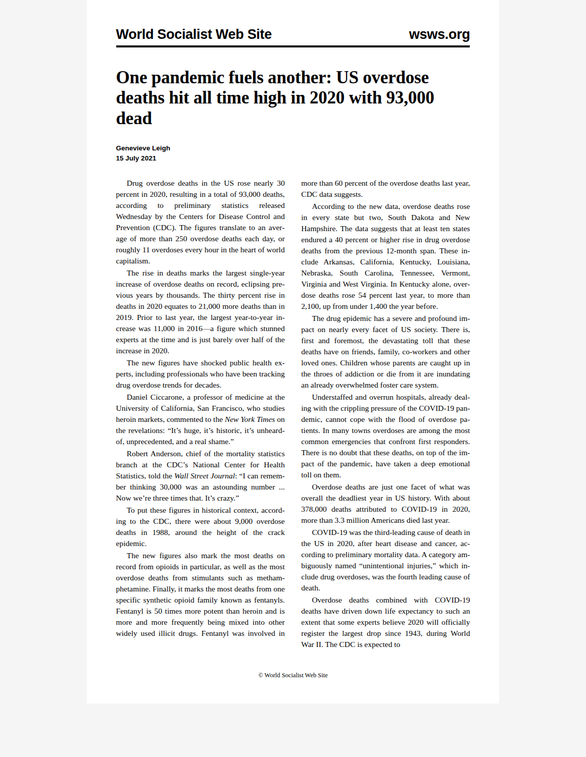World Socialist Web Site
wsws.org
One pandemic fuels another: US overdose deaths hit all time high in 2020 with 93,000 dead
Genevieve Leigh 15 July 2021
Drug overdose deaths in the US rose nearly 30 percent in 2020, resulting in a total of 93,000 deaths, according to preliminary statistics released Wednesday by the Centers for Disease Control and Prevention (CDC). The figures translate to an average of more than 250 overdose deaths each day, or roughly 11 overdoses every hour in the heart of world capitalism.
The rise in deaths marks the largest single-year increase of overdose deaths on record, eclipsing previous years by thousands. The thirty percent rise in deaths in 2020 equates to 21,000 more deaths than in 2019. Prior to last year, the largest year-to-year increase was 11,000 in 2016—a figure which stunned experts at the time and is just barely over half of the increase in 2020.
The new figures have shocked public health experts, including professionals who have been tracking drug overdose trends for decades.
Daniel Ciccarone, a professor of medicine at the University of California, San Francisco, who studies heroin markets, commented to the New York Times on the revelations: “It’s huge, it’s historic, it’s unheard-of, unprecedented, and a real shame.”
Robert Anderson, chief of the mortality statistics branch at the CDC’s National Center for Health Statistics, told the Wall Street Journal: “I can remember thinking 30,000 was an astounding number ... Now we’re three times that. It’s crazy.”
To put these figures in historical context, according to the CDC, there were about 9,000 overdose deaths in 1988, around the height of the crack epidemic.
The new figures also mark the most deaths on record from opioids in particular, as well as the most overdose deaths from stimulants such as methamphetamine. Finally, it marks the most deaths from one specific synthetic opioid family known as fentanyls. Fentanyl is 50 times more potent than heroin and is more and more frequently being mixed into other widely used illicit drugs. Fentanyl was involved in more than 60 percent of the overdose deaths last year, CDC data suggests.
According to the new data, overdose deaths rose in every state but two, South Dakota and New Hampshire. The data suggests that at least ten states endured a 40 percent or higher rise in drug overdose deaths from the previous 12-month span. These include Arkansas, California, Kentucky, Louisiana, Nebraska, South Carolina, Tennessee, Vermont, Virginia and West Virginia. In Kentucky alone, overdose deaths rose 54 percent last year, to more than 2,100, up from under 1,400 the year before.
The drug epidemic has a severe and profound impact on nearly every facet of US society. There is, first and foremost, the devastating toll that these deaths have on friends, family, co-workers and other loved ones. Children whose parents are caught up in the throes of addiction or die from it are inundating an already overwhelmed foster care system.
Understaffed and overrun hospitals, already dealing with the crippling pressure of the COVID-19 pandemic, cannot cope with the flood of overdose patients. In many towns overdoses are among the most common emergencies that confront first responders. There is no doubt that these deaths, on top of the impact of the pandemic, have taken a deep emotional toll on them.
Overdose deaths are just one facet of what was overall the deadliest year in US history. With about 378,000 deaths attributed to COVID-19 in 2020, more than 3.3 million Americans died last year.
COVID-19 was the third-leading cause of death in the US in 2020, after heart disease and cancer, according to preliminary mortality data. A category ambiguously named “unintentional injuries,” which include drug overdoses, was the fourth leading cause of death.
Overdose deaths combined with COVID-19 deaths have driven down life expectancy to such an extent that some experts believe 2020 will officially register the largest drop since 1943, during World War II. The CDC is expected to
© World Socialist Web Site